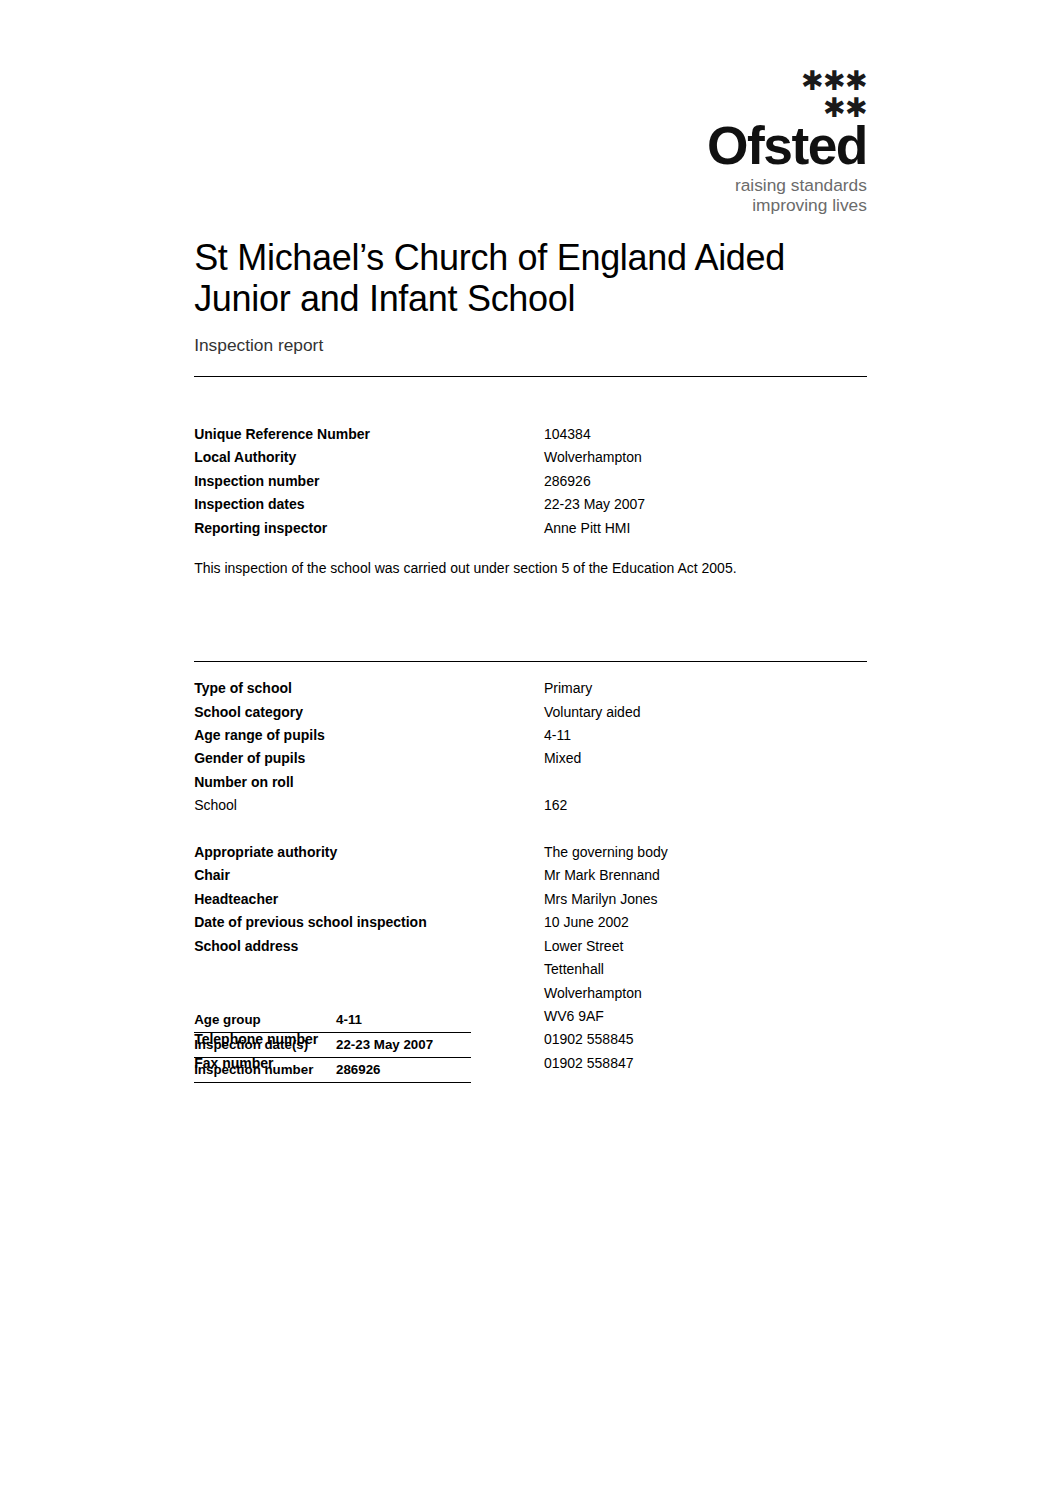✱✱✱
✱✱
Ofsted
raising standards
improving lives
St Michael’s Church of England Aided Junior and Infant School
Inspection report
| Unique Reference Number | 104384 |
| Local Authority | Wolverhampton |
| Inspection number | 286926 |
| Inspection dates | 22-23 May 2007 |
| Reporting inspector | Anne Pitt HMI |
This inspection of the school was carried out under section 5 of the Education Act 2005.
| Type of school | Primary |
| School category | Voluntary aided |
| Age range of pupils | 4-11 |
| Gender of pupils | Mixed |
| Number on roll | |
| School | 162 |
| Appropriate authority | The governing body |
| Chair | Mr Mark Brennand |
| Headteacher | Mrs Marilyn Jones |
| Date of previous school inspection | 10 June 2002 |
| School address | Lower Street |
| | Tettenhall |
| | Wolverhampton |
| | WV6 9AF |
| Telephone number | 01902 558845 |
| Fax number | 01902 558847 |
| Age group | 4-11 |
| Inspection date(s) | 22-23 May 2007 |
| Inspection number | 286926 |